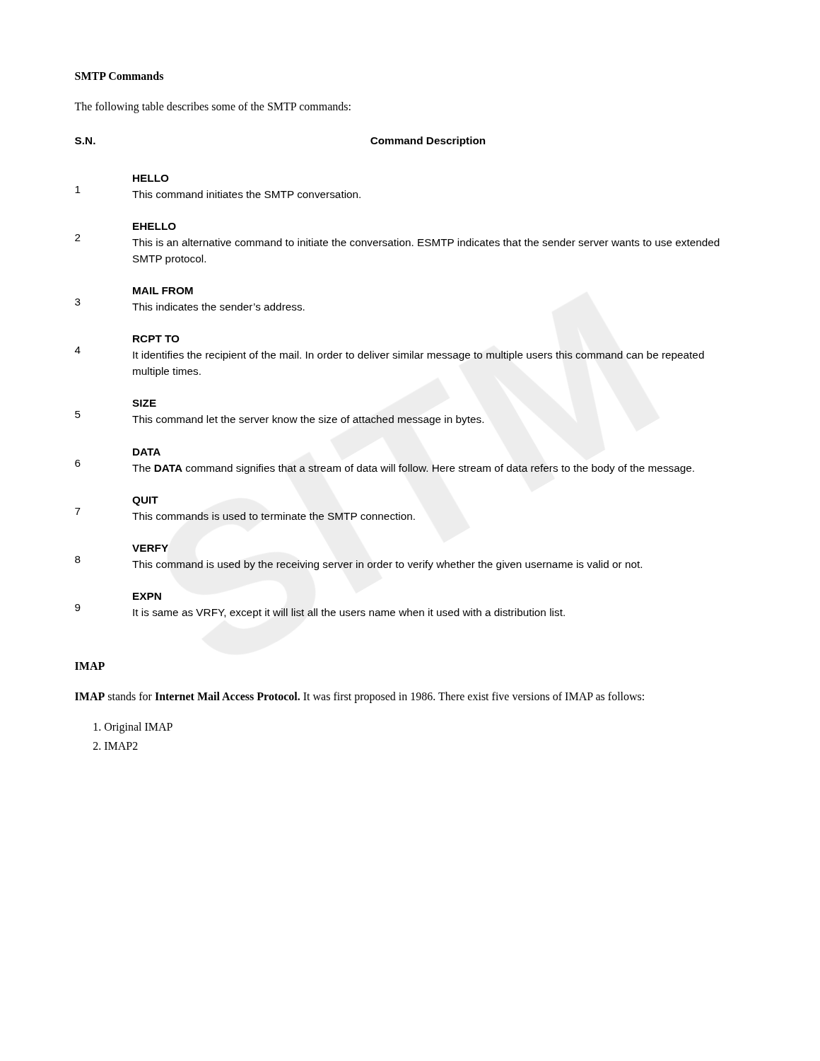SMTP Commands
The following table describes some of the SMTP commands:
| S.N. | Command Description |
| --- | --- |
| 1 | HELLO This command initiates the SMTP conversation. |
| 2 | EHELLO This is an alternative command to initiate the conversation. ESMTP indicates that the sender server wants to use extended SMTP protocol. |
| 3 | MAIL FROM This indicates the sender’s address. |
| 4 | RCPT TO It identifies the recipient of the mail. In order to deliver similar message to multiple users this command can be repeated multiple times. |
| 5 | SIZE This command let the server know the size of attached message in bytes. |
| 6 | DATA The DATA command signifies that a stream of data will follow. Here stream of data refers to the body of the message. |
| 7 | QUIT This commands is used to terminate the SMTP connection. |
| 8 | VERFY This command is used by the receiving server in order to verify whether the given username is valid or not. |
| 9 | EXPN It is same as VRFY, except it will list all the users name when it used with a distribution list. |
IMAP
IMAP stands for Internet Mail Access Protocol. It was first proposed in 1986. There exist five versions of IMAP as follows:
Original IMAP
IMAP2